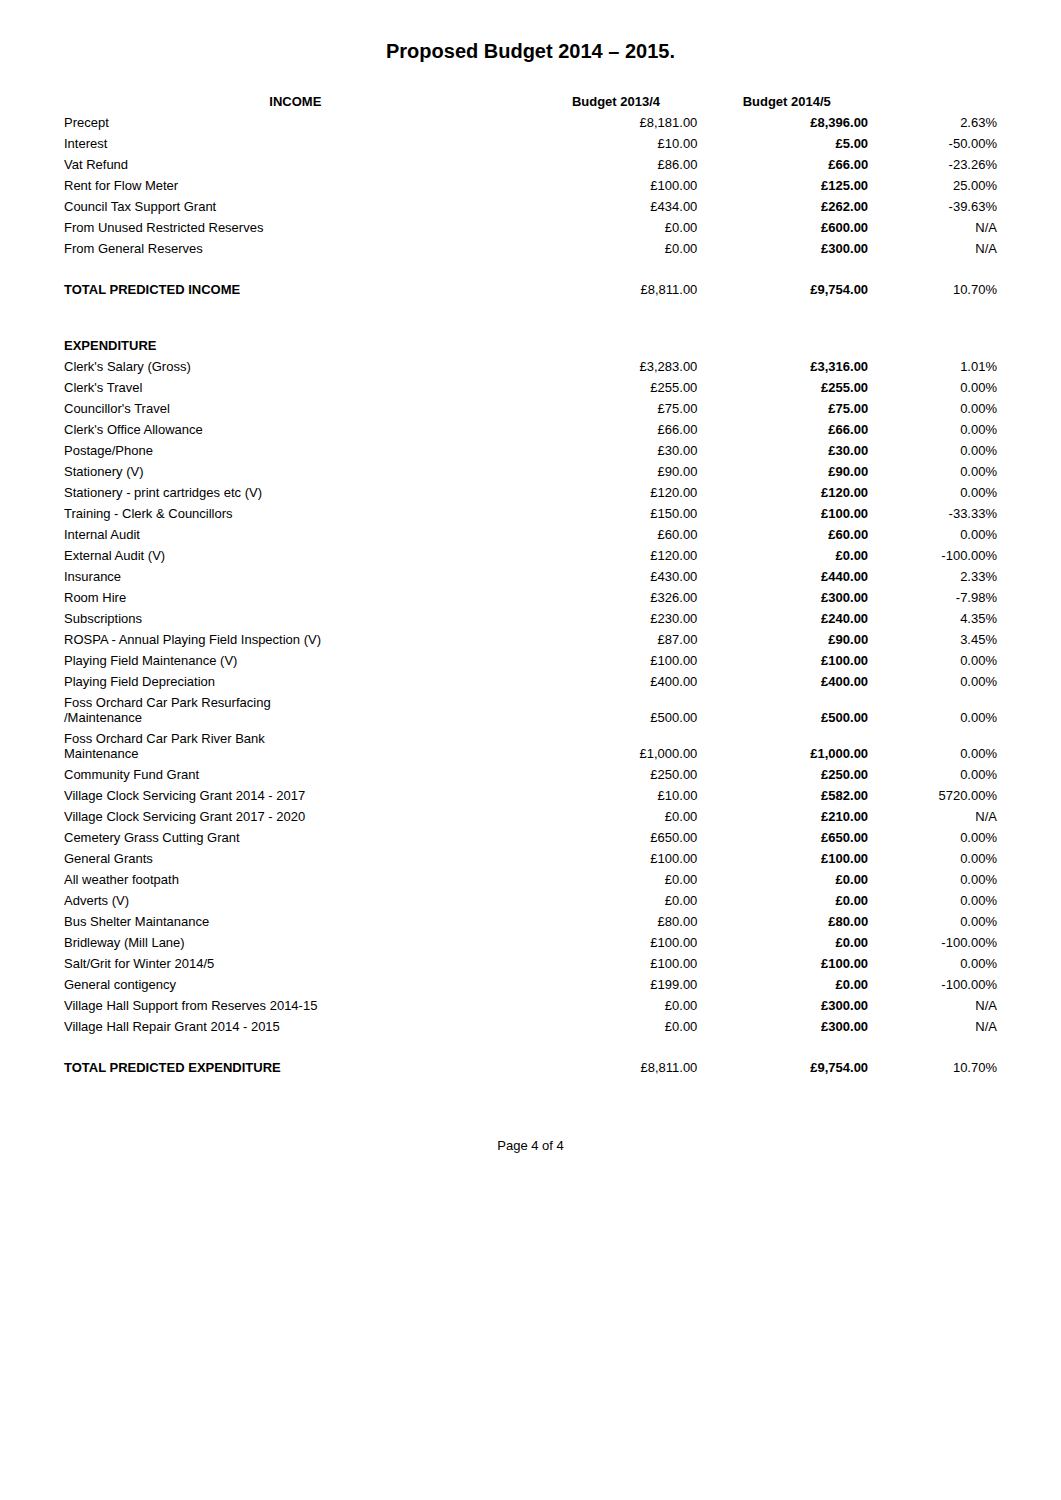Proposed Budget 2014 – 2015.
| INCOME | Budget 2013/4 | Budget 2014/5 | |
| Precept | £8,181.00 | £8,396.00 | 2.63% |
| Interest | £10.00 | £5.00 | -50.00% |
| Vat Refund | £86.00 | £66.00 | -23.26% |
| Rent for Flow Meter | £100.00 | £125.00 | 25.00% |
| Council Tax Support Grant | £434.00 | £262.00 | -39.63% |
| From Unused Restricted Reserves | £0.00 | £600.00 | N/A |
| From General Reserves | £0.00 | £300.00 | N/A |
| TOTAL PREDICTED INCOME | £8,811.00 | £9,754.00 | 10.70% |
| EXPENDITURE | | | |
| Clerk's Salary (Gross) | £3,283.00 | £3,316.00 | 1.01% |
| Clerk's Travel | £255.00 | £255.00 | 0.00% |
| Councillor's Travel | £75.00 | £75.00 | 0.00% |
| Clerk's Office Allowance | £66.00 | £66.00 | 0.00% |
| Postage/Phone | £30.00 | £30.00 | 0.00% |
| Stationery (V) | £90.00 | £90.00 | 0.00% |
| Stationery - print cartridges etc (V) | £120.00 | £120.00 | 0.00% |
| Training - Clerk & Councillors | £150.00 | £100.00 | -33.33% |
| Internal Audit | £60.00 | £60.00 | 0.00% |
| External Audit (V) | £120.00 | £0.00 | -100.00% |
| Insurance | £430.00 | £440.00 | 2.33% |
| Room Hire | £326.00 | £300.00 | -7.98% |
| Subscriptions | £230.00 | £240.00 | 4.35% |
| ROSPA - Annual Playing Field Inspection (V) | £87.00 | £90.00 | 3.45% |
| Playing Field Maintenance (V) | £100.00 | £100.00 | 0.00% |
| Playing Field Depreciation | £400.00 | £400.00 | 0.00% |
| Foss Orchard Car Park Resurfacing /Maintenance | £500.00 | £500.00 | 0.00% |
| Foss Orchard Car Park River Bank Maintenance | £1,000.00 | £1,000.00 | 0.00% |
| Community Fund Grant | £250.00 | £250.00 | 0.00% |
| Village Clock Servicing Grant 2014 - 2017 | £10.00 | £582.00 | 5720.00% |
| Village Clock Servicing Grant 2017 - 2020 | £0.00 | £210.00 | N/A |
| Cemetery Grass Cutting Grant | £650.00 | £650.00 | 0.00% |
| General Grants | £100.00 | £100.00 | 0.00% |
| All weather footpath | £0.00 | £0.00 | 0.00% |
| Adverts (V) | £0.00 | £0.00 | 0.00% |
| Bus Shelter Maintanance | £80.00 | £80.00 | 0.00% |
| Bridleway (Mill Lane) | £100.00 | £0.00 | -100.00% |
| Salt/Grit for Winter 2014/5 | £100.00 | £100.00 | 0.00% |
| General contigency | £199.00 | £0.00 | -100.00% |
| Village Hall Support from Reserves 2014-15 | £0.00 | £300.00 | N/A |
| Village Hall Repair Grant 2014 - 2015 | £0.00 | £300.00 | N/A |
| TOTAL PREDICTED EXPENDITURE | £8,811.00 | £9,754.00 | 10.70% |
Page 4 of 4